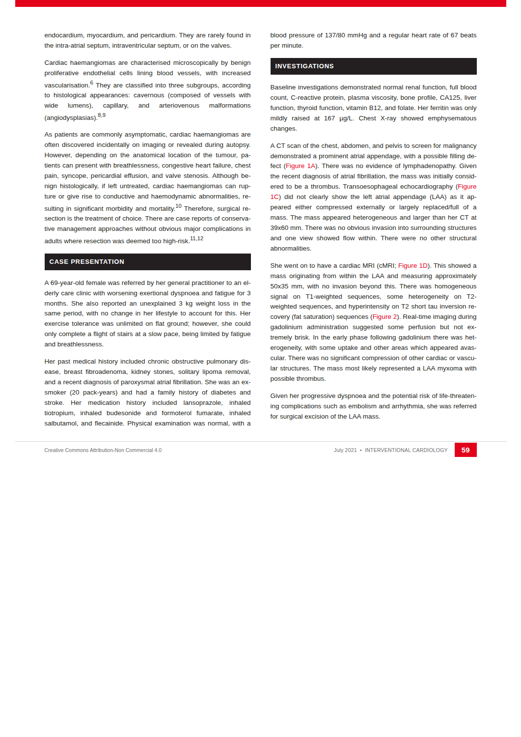endocardium, myocardium, and pericardium. They are rarely found in the intra-atrial septum, intraventricular septum, or on the valves.
Cardiac haemangiomas are characterised microscopically by benign proliferative endothelial cells lining blood vessels, with increased vascularisation.6 They are classified into three subgroups, according to histological appearances: cavernous (composed of vessels with wide lumens), capillary, and arteriovenous malformations (angiodysplasias).8,9
As patients are commonly asymptomatic, cardiac haemangiomas are often discovered incidentally on imaging or revealed during autopsy. However, depending on the anatomical location of the tumour, patients can present with breathlessness, congestive heart failure, chest pain, syncope, pericardial effusion, and valve stenosis. Although benign histologically, if left untreated, cardiac haemangiomas can rupture or give rise to conductive and haemodynamic abnormalities, resulting in significant morbidity and mortality.10 Therefore, surgical resection is the treatment of choice. There are case reports of conservative management approaches without obvious major complications in adults where resection was deemed too high-risk.11,12
CASE PRESENTATION
A 69-year-old female was referred by her general practitioner to an elderly care clinic with worsening exertional dyspnoea and fatigue for 3 months. She also reported an unexplained 3 kg weight loss in the same period, with no change in her lifestyle to account for this. Her exercise tolerance was unlimited on flat ground; however, she could only complete a flight of stairs at a slow pace, being limited by fatigue and breathlessness.
Her past medical history included chronic obstructive pulmonary disease, breast fibroadenoma, kidney stones, solitary lipoma removal, and a recent diagnosis of paroxysmal atrial fibrillation. She was an ex-smoker (20 pack-years) and had a family history of diabetes and stroke. Her medication history included lansoprazole, inhaled tiotropium, inhaled budesonide and formoterol fumarate, inhaled salbutamol, and flecainide. Physical examination was normal, with a blood pressure of 137/80 mmHg and a regular heart rate of 67 beats per minute.
INVESTIGATIONS
Baseline investigations demonstrated normal renal function, full blood count, C-reactive protein, plasma viscosity, bone profile, CA125, liver function, thyroid function, vitamin B12, and folate. Her ferritin was only mildly raised at 167 µg/L. Chest X-ray showed emphysematous changes.
A CT scan of the chest, abdomen, and pelvis to screen for malignancy demonstrated a prominent atrial appendage, with a possible filling defect (Figure 1A). There was no evidence of lymphadenopathy. Given the recent diagnosis of atrial fibrillation, the mass was initially considered to be a thrombus. Transoesophageal echocardiography (Figure 1C) did not clearly show the left atrial appendage (LAA) as it appeared either compressed externally or largely replaced/full of a mass. The mass appeared heterogeneous and larger than her CT at 39x60 mm. There was no obvious invasion into surrounding structures and one view showed flow within. There were no other structural abnormalities.
She went on to have a cardiac MRI (cMRI; Figure 1D). This showed a mass originating from within the LAA and measuring approximately 50x35 mm, with no invasion beyond this. There was homogeneous signal on T1-weighted sequences, some heterogeneity on T2-weighted sequences, and hyperintensity on T2 short tau inversion recovery (fat saturation) sequences (Figure 2). Real-time imaging during gadolinium administration suggested some perfusion but not extremely brisk. In the early phase following gadolinium there was heterogeneity, with some uptake and other areas which appeared avascular. There was no significant compression of other cardiac or vascular structures. The mass most likely represented a LAA myxoma with possible thrombus.
Given her progressive dyspnoea and the potential risk of life-threatening complications such as embolism and arrhythmia, she was referred for surgical excision of the LAA mass.
Creative Commons Attribution-Non Commercial 4.0
July 2021 • INTERVENTIONAL CARDIOLOGY
59